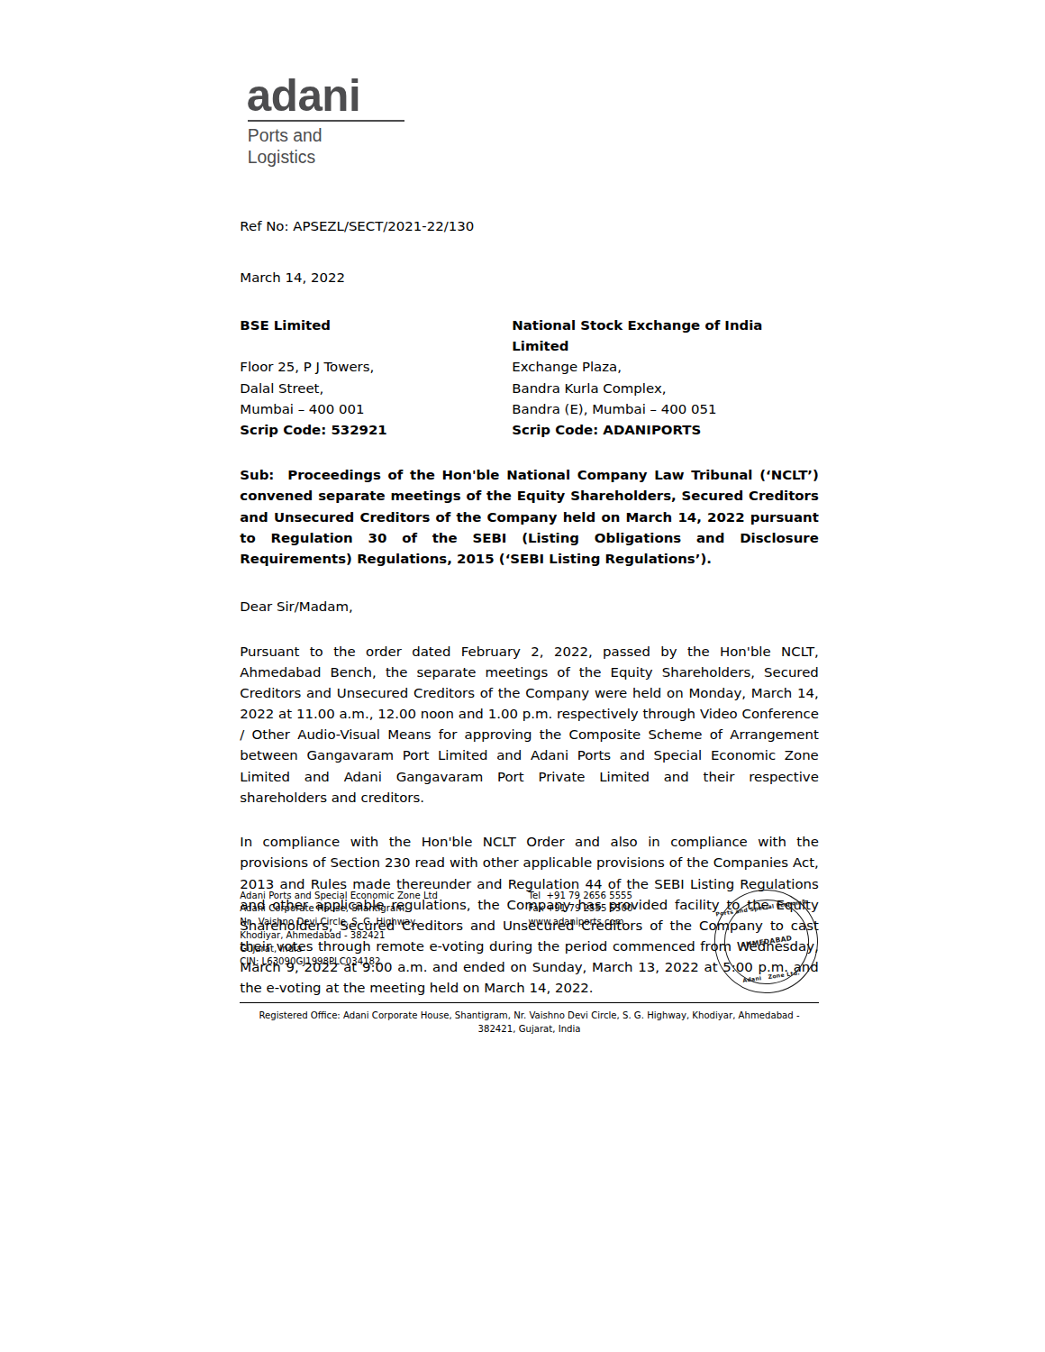adani
Ports and
Logistics
Ref No: APSEZL/SECT/2021-22/130
March 14, 2022
| BSE Limited | National Stock Exchange of India Limited |
| Floor 25, P J Towers, | Exchange Plaza, |
| Dalal Street, | Bandra Kurla Complex, |
| Mumbai – 400 001 | Bandra (E), Mumbai – 400 051 |
| Scrip Code: 532921 | Scrip Code: ADANIPORTS |
Sub: Proceedings of the Hon'ble National Company Law Tribunal (‘NCLT’) convened separate meetings of the Equity Shareholders, Secured Creditors and Unsecured Creditors of the Company held on March 14, 2022 pursuant to Regulation 30 of the SEBI (Listing Obligations and Disclosure Requirements) Regulations, 2015 (‘SEBI Listing Regulations’).
Dear Sir/Madam,
Pursuant to the order dated February 2, 2022, passed by the Hon'ble NCLT, Ahmedabad Bench, the separate meetings of the Equity Shareholders, Secured Creditors and Unsecured Creditors of the Company were held on Monday, March 14, 2022 at 11.00 a.m., 12.00 noon and 1.00 p.m. respectively through Video Conference / Other Audio-Visual Means for approving the Composite Scheme of Arrangement between Gangavaram Port Limited and Adani Ports and Special Economic Zone Limited and Adani Gangavaram Port Private Limited and their respective shareholders and creditors.
In compliance with the Hon'ble NCLT Order and also in compliance with the provisions of Section 230 read with other applicable provisions of the Companies Act, 2013 and Rules made thereunder and Regulation 44 of the SEBI Listing Regulations and other applicable regulations, the Company has provided facility to the Equity Shareholders, Secured Creditors and Unsecured Creditors of the Company to cast their votes through remote e-voting during the period commenced from Wednesday, March 9, 2022 at 9:00 a.m. and ended on Sunday, March 13, 2022 at 5:00 p.m. and the e-voting at the meeting held on March 14, 2022.
Adani Ports and Special Economic Zone Ltd
Adani Corporate House, Shantigram,
Nr. Vaishno Devi Circle, S. G. Highway,
Khodiyar, Ahmedabad - 382421
Gujarat, India
CIN: L63090GJ1998PLC034182
Tel +91 79 2656 5555
Fax +91 79 2555 5500
www.adaniports.com
Ports and Special Economic
AHMEDABAD
Adani Zone Ltd.
Registered Office: Adani Corporate House, Shantigram, Nr. Vaishno Devi Circle, S. G. Highway, Khodiyar, Ahmedabad - 382421, Gujarat, India